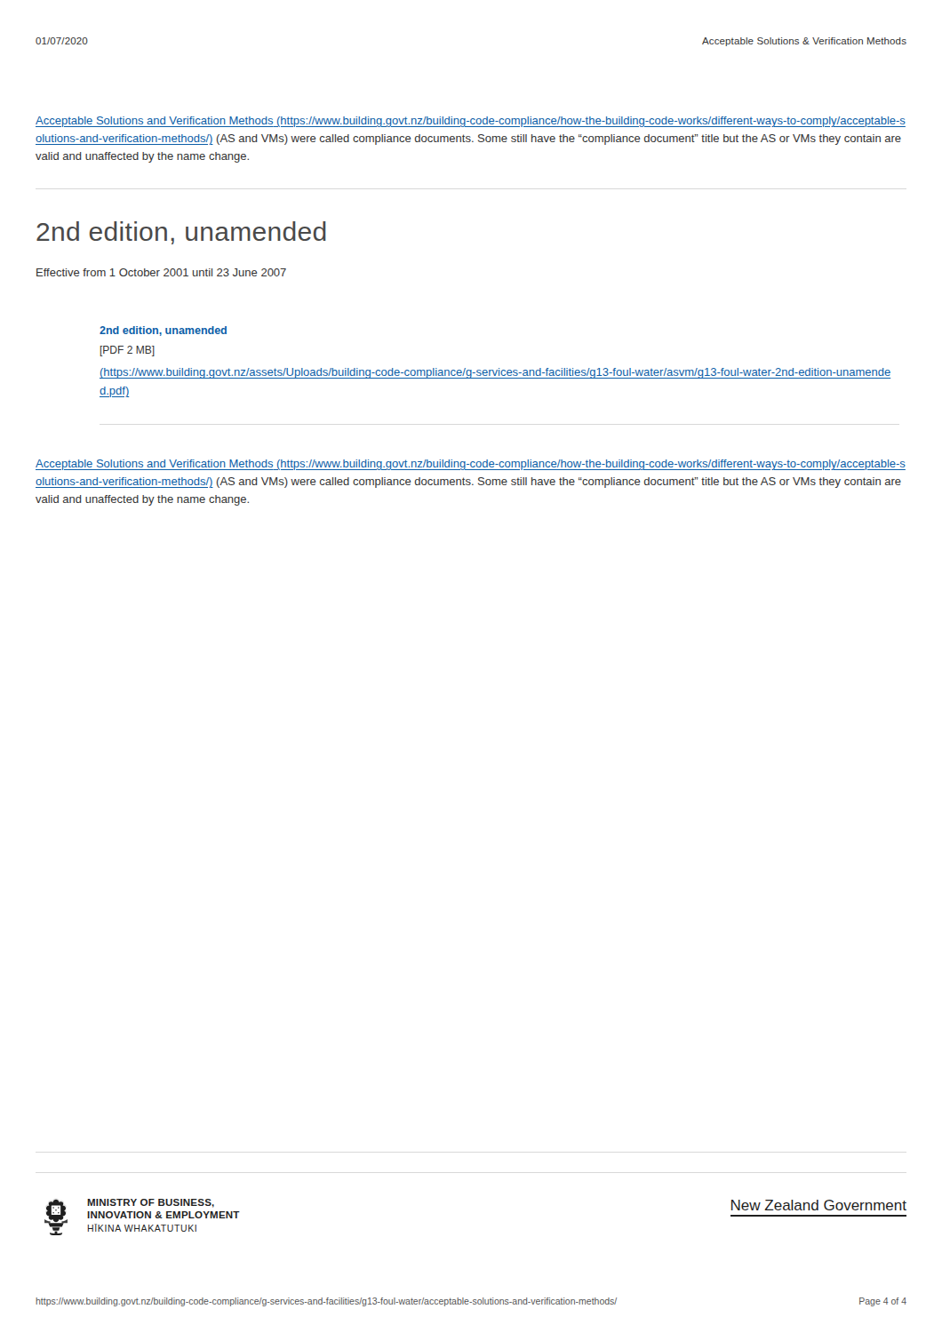01/07/2020 Acceptable Solutions & Verification Methods
Acceptable Solutions and Verification Methods (https://www.building.govt.nz/building-code-compliance/how-the-building-code-works/different-ways-to-comply/acceptable-solutions-and-verification-methods/) (AS and VMs) were called compliance documents. Some still have the “compliance document” title but the AS or VMs they contain are valid and unaffected by the name change.
2nd edition, unamended
Effective from 1 October 2001 until 23 June 2007
2nd edition, unamended
[PDF 2 MB]
(https://www.building.govt.nz/assets/Uploads/building-code-compliance/g-services-and-facilities/g13-foul-water/asvm/g13-foul-water-2nd-edition-unamended.pdf)
Acceptable Solutions and Verification Methods (https://www.building.govt.nz/building-code-compliance/how-the-building-code-works/different-ways-to-comply/acceptable-solutions-and-verification-methods/) (AS and VMs) were called compliance documents. Some still have the “compliance document” title but the AS or VMs they contain are valid and unaffected by the name change.
MINISTRY OF BUSINESS,
INNOVATION & EMPLOYMENT
HĪKINA WHAKATUTUKI
New Zealand Government
https://www.building.govt.nz/building-code-compliance/g-services-and-facilities/g13-foul-water/acceptable-solutions-and-verification-methods/ Page 4 of 4